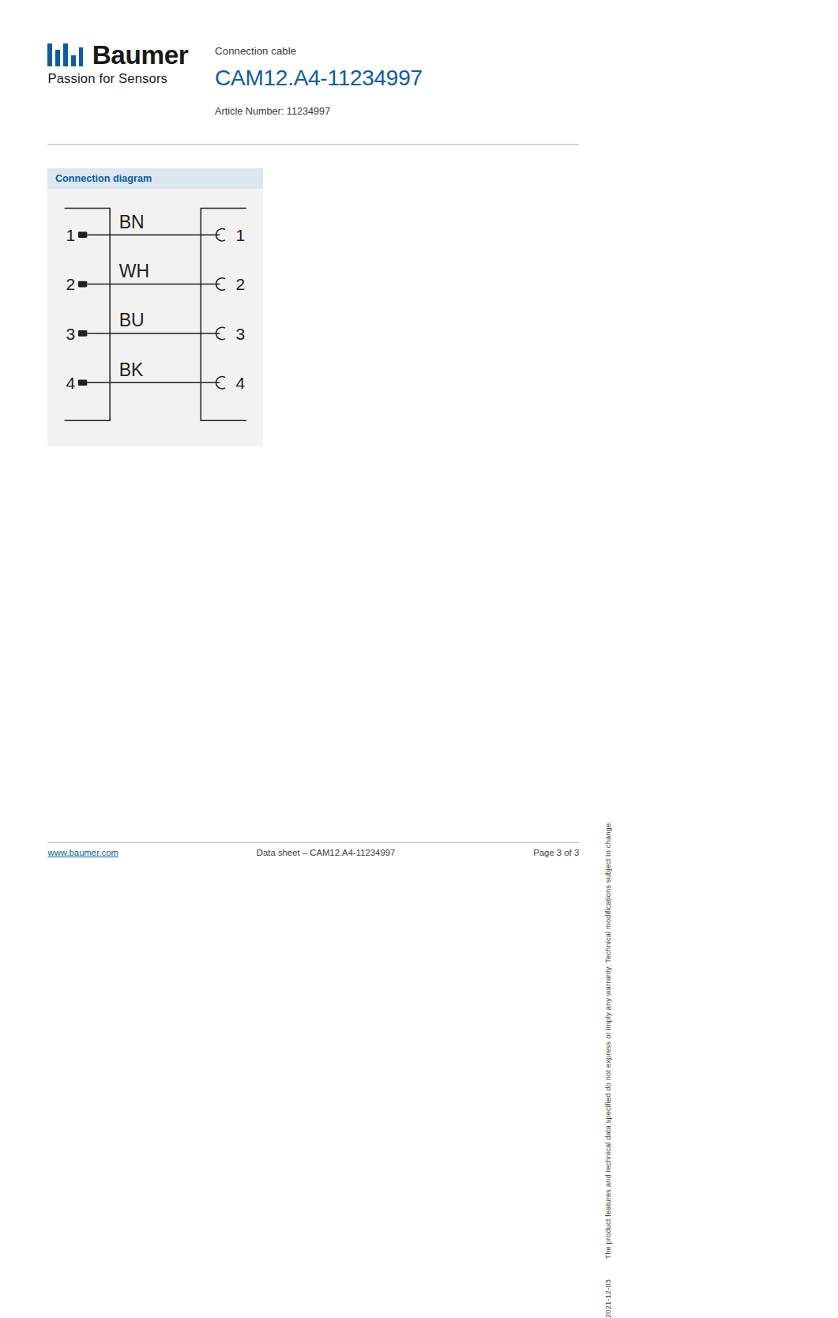Baumer
Passion for Sensors
Connection cable
CAM12.A4-11234997
Article Number: 11234997
Connection diagram
1 2 3 4 1 2 3 4 BN WH BU BK
2021-12-03 The product features and technical data specified do not express or imply any warranty. Technical modifications subject to change.
www.baumer.com
Data sheet – CAM12.A4-11234997
Page 3 of 3